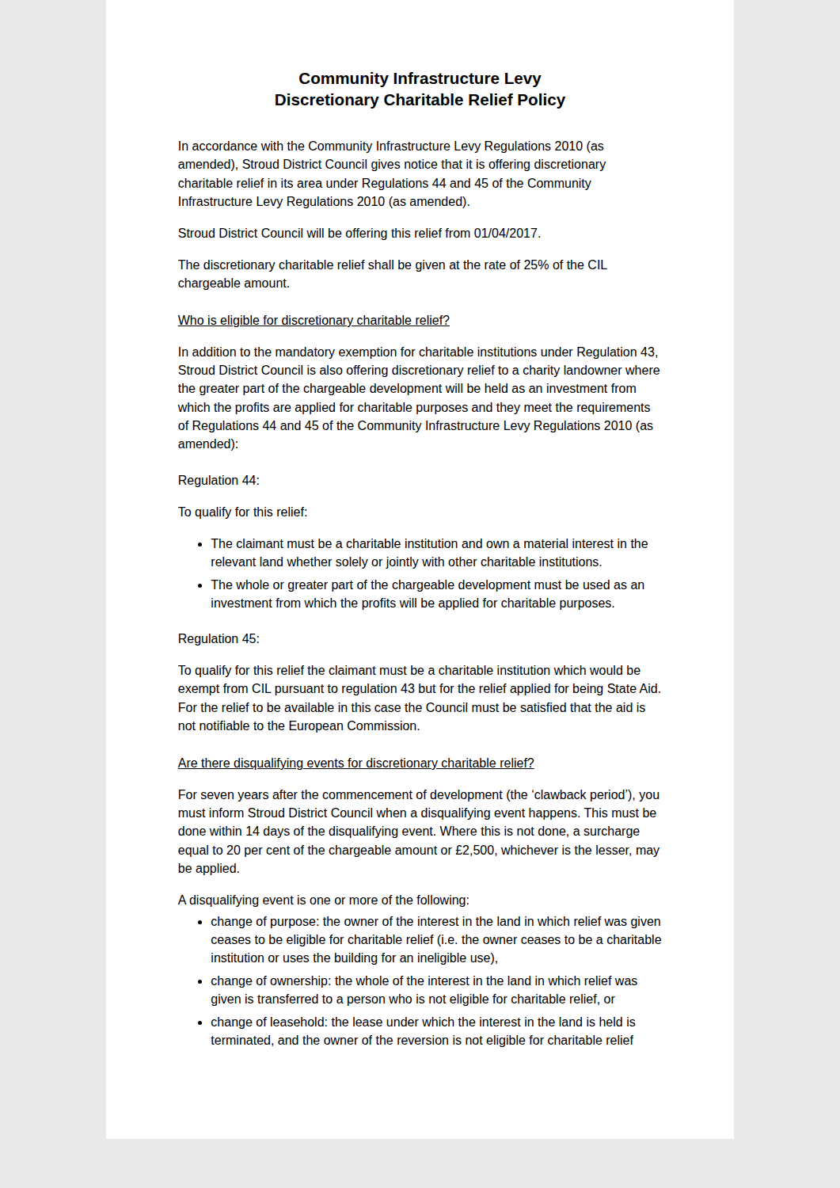Community Infrastructure Levy
Discretionary Charitable Relief Policy
In accordance with the Community Infrastructure Levy Regulations 2010 (as amended), Stroud District Council gives notice that it is offering discretionary charitable relief in its area under Regulations 44 and 45 of the Community Infrastructure Levy Regulations 2010 (as amended).
Stroud District Council will be offering this relief from 01/04/2017.
The discretionary charitable relief shall be given at the rate of 25% of the CIL chargeable amount.
Who is eligible for discretionary charitable relief?
In addition to the mandatory exemption for charitable institutions under Regulation 43, Stroud District Council is also offering discretionary relief to a charity landowner where the greater part of the chargeable development will be held as an investment from which the profits are applied for charitable purposes and they meet the requirements of Regulations 44 and 45 of the Community Infrastructure Levy Regulations 2010 (as amended):
Regulation 44:
To qualify for this relief:
The claimant must be a charitable institution and own a material interest in the relevant land whether solely or jointly with other charitable institutions.
The whole or greater part of the chargeable development must be used as an investment from which the profits will be applied for charitable purposes.
Regulation 45:
To qualify for this relief the claimant must be a charitable institution which would be exempt from CIL pursuant to regulation 43 but for the relief applied for being State Aid. For the relief to be available in this case the Council must be satisfied that the aid is not notifiable to the European Commission.
Are there disqualifying events for discretionary charitable relief?
For seven years after the commencement of development (the ‘clawback period’), you must inform Stroud District Council when a disqualifying event happens. This must be done within 14 days of the disqualifying event. Where this is not done, a surcharge equal to 20 per cent of the chargeable amount or £2,500, whichever is the lesser, may be applied.
A disqualifying event is one or more of the following:
change of purpose: the owner of the interest in the land in which relief was given ceases to be eligible for charitable relief (i.e. the owner ceases to be a charitable institution or uses the building for an ineligible use),
change of ownership: the whole of the interest in the land in which relief was given is transferred to a person who is not eligible for charitable relief, or
change of leasehold: the lease under which the interest in the land is held is terminated, and the owner of the reversion is not eligible for charitable relief